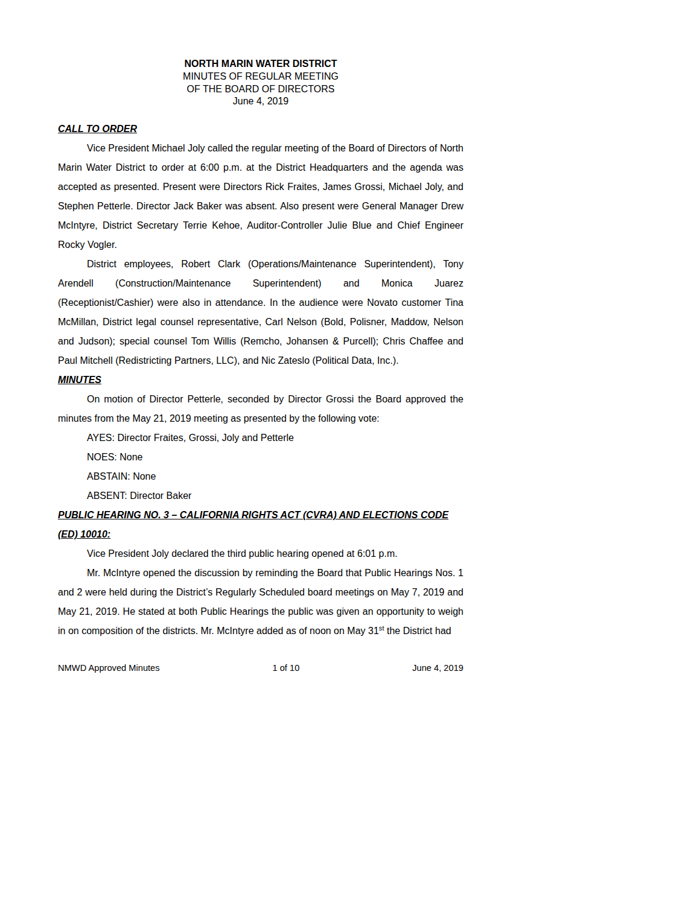NORTH MARIN WATER DISTRICT
MINUTES OF REGULAR MEETING
OF THE BOARD OF DIRECTORS
June 4, 2019
CALL TO ORDER
Vice President Michael Joly called the regular meeting of the Board of Directors of North Marin Water District to order at 6:00 p.m. at the District Headquarters and the agenda was accepted as presented. Present were Directors Rick Fraites, James Grossi, Michael Joly, and Stephen Petterle. Director Jack Baker was absent. Also present were General Manager Drew McIntyre, District Secretary Terrie Kehoe, Auditor-Controller Julie Blue and Chief Engineer Rocky Vogler.
District employees, Robert Clark (Operations/Maintenance Superintendent), Tony Arendell (Construction/Maintenance Superintendent) and Monica Juarez (Receptionist/Cashier) were also in attendance. In the audience were Novato customer Tina McMillan, District legal counsel representative, Carl Nelson (Bold, Polisner, Maddow, Nelson and Judson); special counsel Tom Willis (Remcho, Johansen & Purcell); Chris Chaffee and Paul Mitchell (Redistricting Partners, LLC), and Nic Zateslo (Political Data, Inc.).
MINUTES
On motion of Director Petterle, seconded by Director Grossi the Board approved the minutes from the May 21, 2019 meeting as presented by the following vote:
AYES: Director Fraites, Grossi, Joly and Petterle
NOES: None
ABSTAIN: None
ABSENT: Director Baker
PUBLIC HEARING NO. 3 – CALIFORNIA RIGHTS ACT (CVRA) AND ELECTIONS CODE (ED) 10010:
Vice President Joly declared the third public hearing opened at 6:01 p.m.
Mr. McIntyre opened the discussion by reminding the Board that Public Hearings Nos. 1 and 2 were held during the District’s Regularly Scheduled board meetings on May 7, 2019 and May 21, 2019. He stated at both Public Hearings the public was given an opportunity to weigh in on composition of the districts. Mr. McIntyre added as of noon on May 31st the District had
NMWD Approved Minutes 1 of 10 June 4, 2019